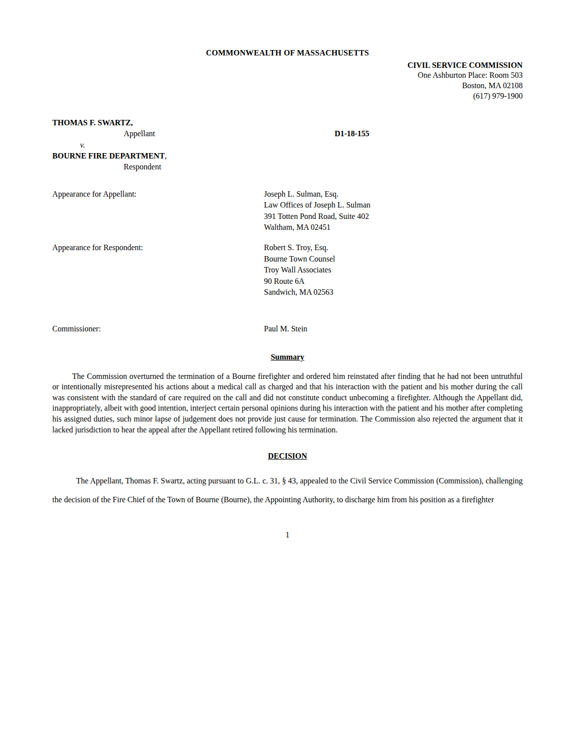COMMONWEALTH OF MASSACHUSETTS
CIVIL SERVICE COMMISSION
One Ashburton Place: Room 503
Boston, MA 02108
(617) 979-1900
| THOMAS F. SWARTZ, Appellant v. BOURNE FIRE DEPARTMENT , Respondent | D1-18-155 |
| Appearance for Appellant: | Joseph L. Sulman, Esq. Law Offices of Joseph L. Sulman 391 Totten Pond Road, Suite 402 Waltham, MA 02451 |
| Appearance for Respondent: | Robert S. Troy, Esq. Bourne Town Counsel Troy Wall Associates 90 Route 6A Sandwich, MA 02563 |
| Commissioner: | Paul M. Stein |
Summary
The Commission overturned the termination of a Bourne firefighter and ordered him reinstated after finding that he had not been untruthful or intentionally misrepresented his actions about a medical call as charged and that his interaction with the patient and his mother during the call was consistent with the standard of care required on the call and did not constitute conduct unbecoming a firefighter. Although the Appellant did, inappropriately, albeit with good intention, interject certain personal opinions during his interaction with the patient and his mother after completing his assigned duties, such minor lapse of judgement does not provide just cause for termination. The Commission also rejected the argument that it lacked jurisdiction to hear the appeal after the Appellant retired following his termination.
DECISION
The Appellant, Thomas F. Swartz, acting pursuant to G.L. c. 31, § 43, appealed to the Civil Service Commission (Commission), challenging the decision of the Fire Chief of the Town of Bourne (Bourne), the Appointing Authority, to discharge him from his position as a firefighter
1